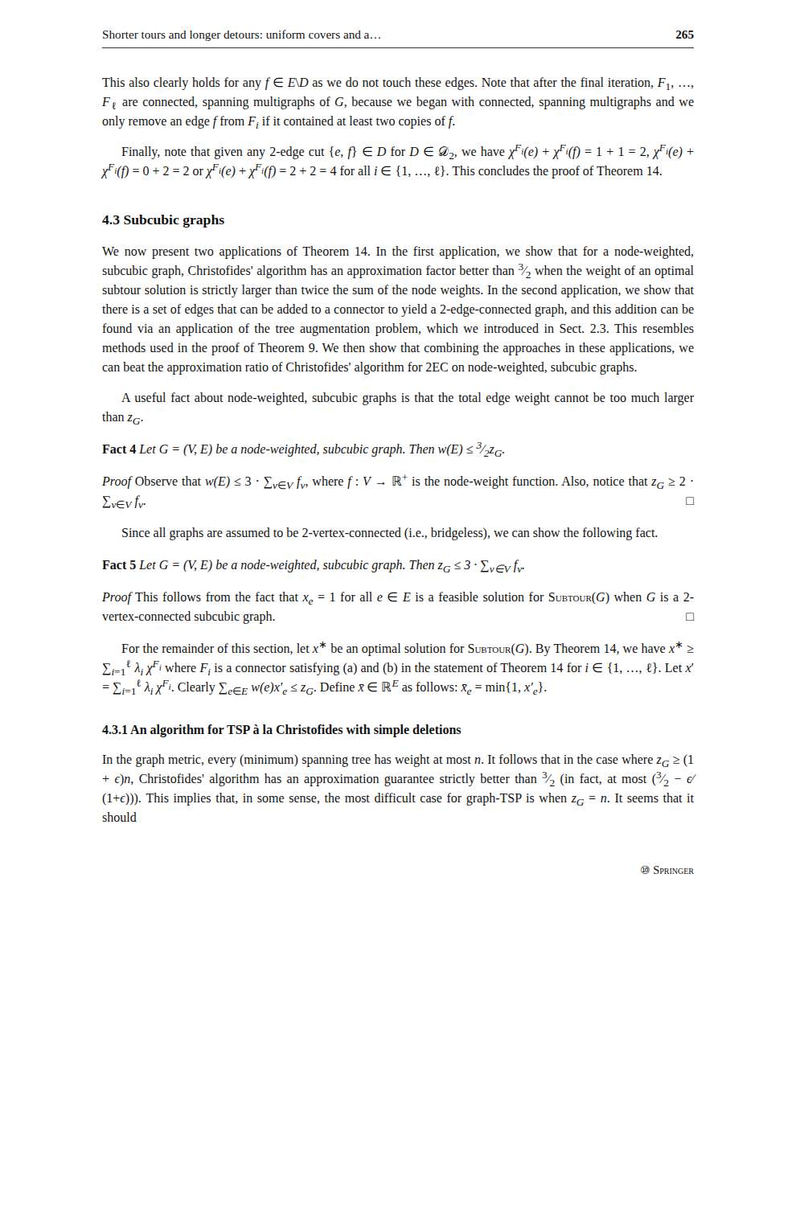Shorter tours and longer detours: uniform covers and a… 265
This also clearly holds for any f ∈ E\D as we do not touch these edges. Note that after the final iteration, F1, …, Fℓ are connected, spanning multigraphs of G, because we began with connected, spanning multigraphs and we only remove an edge f from Fi if it contained at least two copies of f.
Finally, note that given any 2-edge cut {e, f} ∈ D for D ∈ 𝒟2, we have χFi(e) + χFi(f) = 1 + 1 = 2, χFi(e) + χFi(f) = 0 + 2 = 2 or χFi(e) + χFi(f) = 2 + 2 = 4 for all i ∈ {1, …, ℓ}. This concludes the proof of Theorem 14.
4.3 Subcubic graphs
We now present two applications of Theorem 14. In the first application, we show that for a node-weighted, subcubic graph, Christofides' algorithm has an approximation factor better than 3⁄2 when the weight of an optimal subtour solution is strictly larger than twice the sum of the node weights. In the second application, we show that there is a set of edges that can be added to a connector to yield a 2-edge-connected graph, and this addition can be found via an application of the tree augmentation problem, which we introduced in Sect. 2.3. This resembles methods used in the proof of Theorem 9. We then show that combining the approaches in these applications, we can beat the approximation ratio of Christofides' algorithm for 2EC on node-weighted, subcubic graphs.
A useful fact about node-weighted, subcubic graphs is that the total edge weight cannot be too much larger than zG.
Fact 4 Let G = (V, E) be a node-weighted, subcubic graph. Then w(E) ≤ 3⁄2zG.
Proof Observe that w(E) ≤ 3 · ∑v∈V fv, where f : V → ℝ+ is the node-weight function. Also, notice that zG ≥ 2 · ∑v∈V fv. □
Since all graphs are assumed to be 2-vertex-connected (i.e., bridgeless), we can show the following fact.
Fact 5 Let G = (V, E) be a node-weighted, subcubic graph. Then zG ≤ 3 · ∑v∈V fv.
Proof This follows from the fact that xe = 1 for all e ∈ E is a feasible solution for Subtour(G) when G is a 2-vertex-connected subcubic graph. □
For the remainder of this section, let x∗ be an optimal solution for Subtour(G). By Theorem 14, we have x∗ ≥ ∑i=1ℓ λi χFi where Fi is a connector satisfying (a) and (b) in the statement of Theorem 14 for i ∈ {1, …, ℓ}. Let x′ = ∑i=1ℓ λi χFi. Clearly ∑e∈E w(e)x′e ≤ zG. Define x̄ ∈ ℝE as follows: x̄e = min{1, x′e}.
4.3.1 An algorithm for TSP à la Christofides with simple deletions
In the graph metric, every (minimum) spanning tree has weight at most n. It follows that in the case where zG ≥ (1 + ϵ)n, Christofides' algorithm has an approximation guarantee strictly better than 3⁄2 (in fact, at most (3⁄2 − ϵ⁄(1+ϵ))). This implies that, in some sense, the most difficult case for graph-TSP is when zG = n. It seems that it should
⑩ Springer